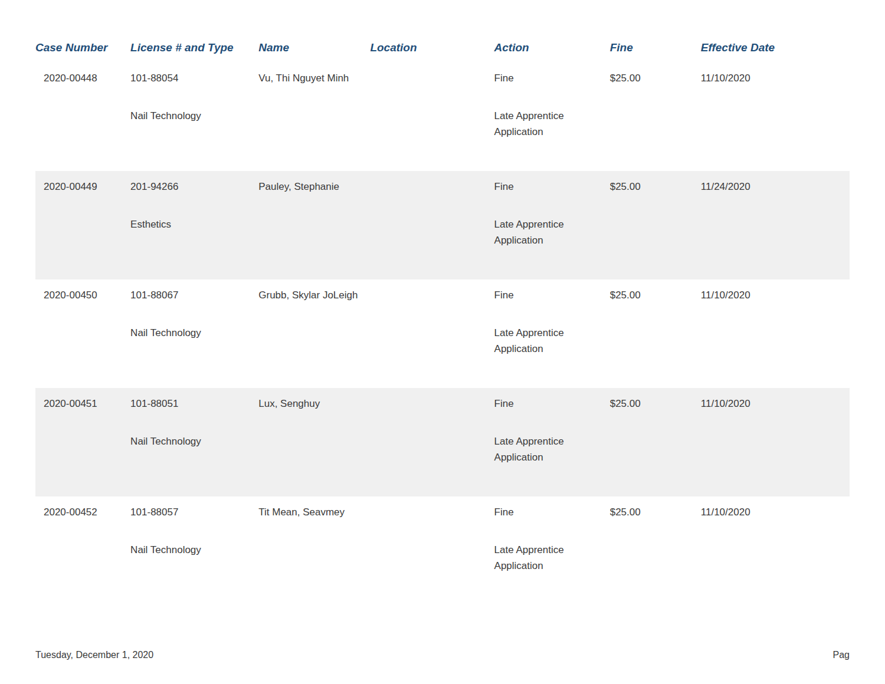| Case Number | License # and Type | Name | Location | Action | Fine | Effective Date |
| --- | --- | --- | --- | --- | --- | --- |
| 2020-00448 | 101-88054 Nail Technology | Vu, Thi Nguyet Minh | | Fine Late Apprentice Application | $25.00 | 11/10/2020 |
| 2020-00449 | 201-94266 Esthetics | Pauley, Stephanie | | Fine Late Apprentice Application | $25.00 | 11/24/2020 |
| 2020-00450 | 101-88067 Nail Technology | Grubb, Skylar JoLeigh | | Fine Late Apprentice Application | $25.00 | 11/10/2020 |
| 2020-00451 | 101-88051 Nail Technology | Lux, Senghuy | | Fine Late Apprentice Application | $25.00 | 11/10/2020 |
| 2020-00452 | 101-88057 Nail Technology | Tit Mean, Seavmey | | Fine Late Apprentice Application | $25.00 | 11/10/2020 |
Tuesday, December 1, 2020 Pag